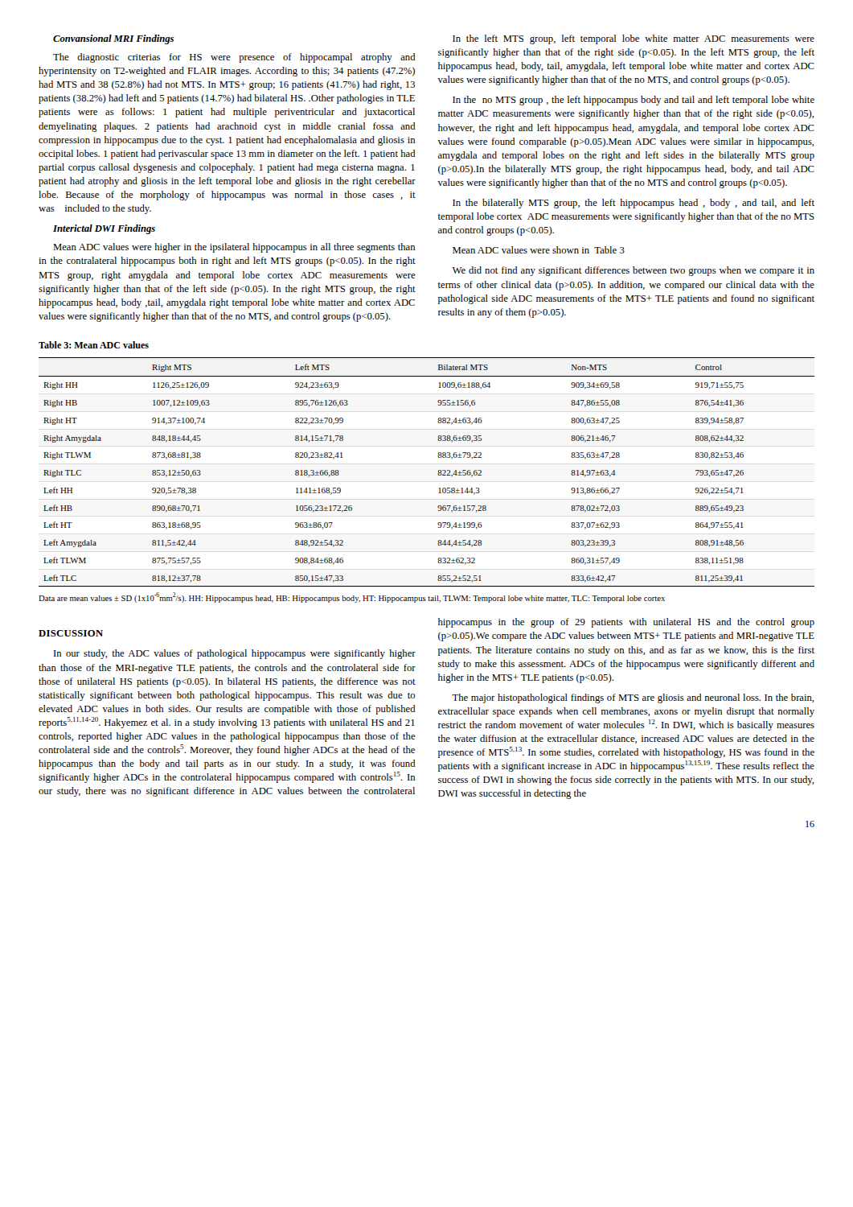Convansional MRI Findings
The diagnostic criterias for HS were presence of hippocampal atrophy and hyperintensity on T2-weighted and FLAIR images. According to this; 34 patients (47.2%) had MTS and 38 (52.8%) had not MTS. In MTS+ group; 16 patients (41.7%) had right, 13 patients (38.2%) had left and 5 patients (14.7%) had bilateral HS. .Other pathologies in TLE patients were as follows: 1 patient had multiple periventricular and juxtacortical demyelinating plaques. 2 patients had arachnoid cyst in middle cranial fossa and compression in hippocampus due to the cyst. 1 patient had encephalomalasia and gliosis in occipital lobes. 1 patient had perivascular space 13 mm in diameter on the left. 1 patient had partial corpus callosal dysgenesis and colpocephaly. 1 patient had mega cisterna magna. 1 patient had atrophy and gliosis in the left temporal lobe and gliosis in the right cerebellar lobe. Because of the morphology of hippocampus was normal in those cases , it was included to the study.
Interictal DWI Findings
Mean ADC values were higher in the ipsilateral hippocampus in all three segments than in the contralateral hippocampus both in right and left MTS groups (p<0.05). In the right MTS group, right amygdala and temporal lobe cortex ADC measurements were significantly higher than that of the left side (p<0.05). In the right MTS group, the right hippocampus head, body ,tail, amygdala right temporal lobe white matter and cortex ADC values were significantly higher than that of the no MTS, and control groups (p<0.05).
In the left MTS group, left temporal lobe white matter ADC measurements were significantly higher than that of the right side (p<0.05). In the left MTS group, the left hippocampus head, body, tail, amygdala, left temporal lobe white matter and cortex ADC values were significantly higher than that of the no MTS, and control groups (p<0.05).
In the no MTS group , the left hippocampus body and tail and left temporal lobe white matter ADC measurements were significantly higher than that of the right side (p<0.05), however, the right and left hippocampus head, amygdala, and temporal lobe cortex ADC values were found comparable (p>0.05).Mean ADC values were similar in hippocampus, amygdala and temporal lobes on the right and left sides in the bilaterally MTS group (p>0.05).In the bilaterally MTS group, the right hippocampus head, body, and tail ADC values were significantly higher than that of the no MTS and control groups (p<0.05).
In the bilaterally MTS group, the left hippocampus head , body , and tail, and left temporal lobe cortex ADC measurements were significantly higher than that of the no MTS and control groups (p<0.05).
Mean ADC values were shown in Table 3
We did not find any significant differences between two groups when we compare it in terms of other clinical data (p>0.05). In addition, we compared our clinical data with the pathological side ADC measurements of the MTS+ TLE patients and found no significant results in any of them (p>0.05).
Table 3: Mean ADC values
| | Right MTS | Left MTS | Bilateral MTS | Non-MTS | Control |
| --- | --- | --- | --- | --- | --- |
| Right HH | 1126,25±126,09 | 924,23±63,9 | 1009,6±188,64 | 909,34±69,58 | 919,71±55,75 |
| Right HB | 1007,12±109,63 | 895,76±126,63 | 955±156,6 | 847,86±55,08 | 876,54±41,36 |
| Right HT | 914,37±100,74 | 822,23±70,99 | 882,4±63,46 | 800,63±47,25 | 839,94±58,87 |
| Right Amygdala | 848,18±44,45 | 814,15±71,78 | 838,6±69,35 | 806,21±46,7 | 808,62±44,32 |
| Right TLWM | 873,68±81,38 | 820,23±82,41 | 883,6±79,22 | 835,63±47,28 | 830,82±53,46 |
| Right TLC | 853,12±50,63 | 818,3±66,88 | 822,4±56,62 | 814,97±63,4 | 793,65±47,26 |
| Left HH | 920,5±78,38 | 1141±168,59 | 1058±144,3 | 913,86±66,27 | 926,22±54,71 |
| Left HB | 890,68±70,71 | 1056,23±172,26 | 967,6±157,28 | 878,02±72,03 | 889,65±49,23 |
| Left HT | 863,18±68,95 | 963±86,07 | 979,4±199,6 | 837,07±62,93 | 864,97±55,41 |
| Left Amygdala | 811,5±42,44 | 848,92±54,32 | 844,4±54,28 | 803,23±39,3 | 808,91±48,56 |
| Left TLWM | 875,75±57,55 | 908,84±68,46 | 832±62,32 | 860,31±57,49 | 838,11±51,98 |
| Left TLC | 818,12±37,78 | 850,15±47,33 | 855,2±52,51 | 833,6±42,47 | 811,25±39,41 |
Data are mean values ± SD (1x10-6mm2/s). HH: Hippocampus head, HB: Hippocampus body, HT: Hippocampus tail, TLWM: Temporal lobe white matter, TLC: Temporal lobe cortex
DISCUSSION
In our study, the ADC values of pathological hippocampus were significantly higher than those of the MRI-negative TLE patients, the controls and the controlateral side for those of unilateral HS patients (p<0.05). In bilateral HS patients, the difference was not statistically significant between both pathological hippocampus. This result was due to elevated ADC values in both sides. Our results are compatible with those of published reports5,11,14-20. Hakyemez et al. in a study involving 13 patients with unilateral HS and 21 controls, reported higher ADC values in the pathological hippocampus than those of the controlateral side and the controls5. Moreover, they found higher ADCs at the head of the hippocampus than the body and tail parts as in our study. In a study, it was found significantly higher ADCs in the controlateral hippocampus compared with controls15. In our study, there was no significant difference in ADC values between the controlateral hippocampus in the group of 29 patients with unilateral HS and the control group (p>0.05).We compare the ADC values between MTS+ TLE patients and MRI-negative TLE patients. The literature contains no study on this, and as far as we know, this is the first study to make this assessment. ADCs of the hippocampus were significantly different and higher in the MTS+ TLE patients (p<0.05).
The major histopathological findings of MTS are gliosis and neuronal loss. In the brain, extracellular space expands when cell membranes, axons or myelin disrupt that normally restrict the random movement of water molecules 12. In DWI, which is basically measures the water diffusion at the extracellular distance, increased ADC values are detected in the presence of MTS5,13. In some studies, correlated with histopathology, HS was found in the patients with a significant increase in ADC in hippocampus13,15,19. These results reflect the success of DWI in showing the focus side correctly in the patients with MTS. In our study, DWI was successful in detecting the
16